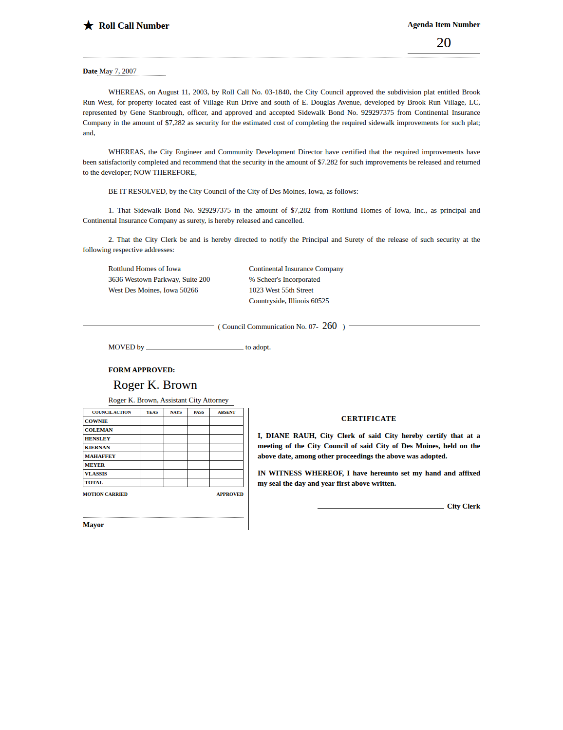★ Roll Call Number
Agenda Item Number 20
Date May 7, 2007
WHEREAS, on August 11, 2003, by Roll Call No. 03-1840, the City Council approved the subdivision plat entitled Brook Run West, for property located east of Village Run Drive and south of E. Douglas Avenue, developed by Brook Run Village, LC, represented by Gene Stanbrough, officer, and approved and accepted Sidewalk Bond No. 929297375 from Continental Insurance Company in the amount of $7,282 as security for the estimated cost of completing the required sidewalk improvements for such plat; and,
WHEREAS, the City Engineer and Community Development Director have certified that the required improvements have been satisfactorily completed and recommend that the security in the amount of $7.282 for such improvements be released and returned to the developer; NOW THEREFORE,
BE IT RESOLVED, by the City Council of the City of Des Moines, Iowa, as follows:
1. That Sidewalk Bond No. 929297375 in the amount of $7,282 from Rottlund Homes of Iowa, Inc., as principal and Continental Insurance Company as surety, is hereby released and cancelled.
2. That the City Clerk be and is hereby directed to notify the Principal and Surety of the release of such security at the following respective addresses:
Rottlund Homes of Iowa
3636 Westown Parkway, Suite 200
West Des Moines, Iowa 50266
Continental Insurance Company
% Scheer's Incorporated
1023 West 55th Street
Countryside, Illinois 60525
( Council Communication No. 07-260 )
MOVED by to adopt.
FORM APPROVED:
Roger K. Brown
Roger K. Brown, Assistant City Attorney
| COUNCIL ACTION | YEAS | NAYS | PASS | ABSENT |
| --- | --- | --- | --- | --- |
| COWNIE | | | | |
| COLEMAN | | | | |
| HENSLEY | | | | |
| KIERNAN | | | | |
| MAHAFFEY | | | | |
| MEYER | | | | |
| VLASSIS | | | | |
| TOTAL | | | | |
MOTION CARRIED APPROVED
Mayor
CERTIFICATE
I, DIANE RAUH, City Clerk of said City hereby certify that at a meeting of the City Council of said City of Des Moines, held on the above date, among other proceedings the above was adopted.
IN WITNESS WHEREOF, I have hereunto set my hand and affixed my seal the day and year first above written.
City Clerk